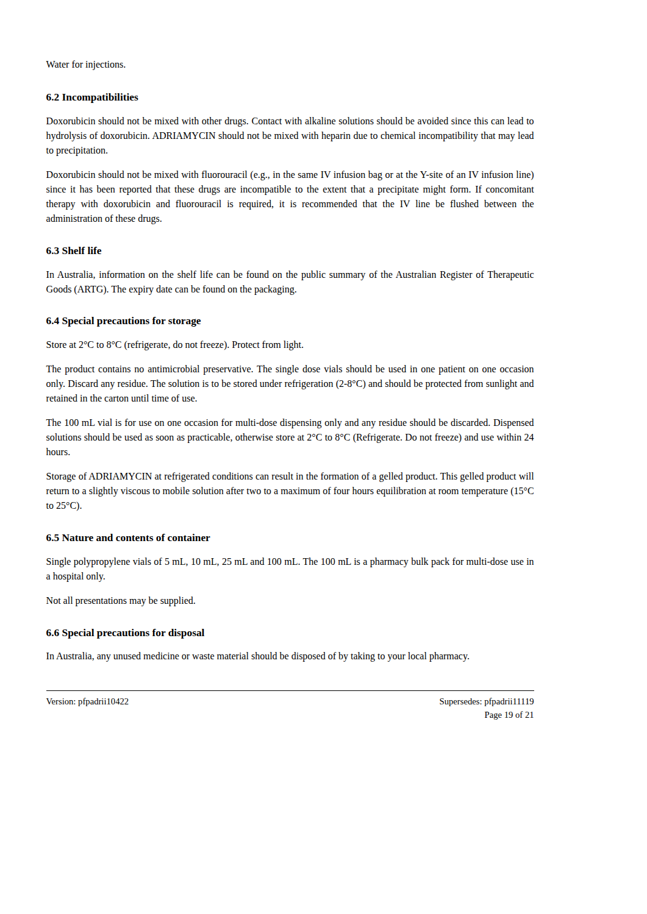Water for injections.
6.2 Incompatibilities
Doxorubicin should not be mixed with other drugs. Contact with alkaline solutions should be avoided since this can lead to hydrolysis of doxorubicin. ADRIAMYCIN should not be mixed with heparin due to chemical incompatibility that may lead to precipitation.
Doxorubicin should not be mixed with fluorouracil (e.g., in the same IV infusion bag or at the Y-site of an IV infusion line) since it has been reported that these drugs are incompatible to the extent that a precipitate might form. If concomitant therapy with doxorubicin and fluorouracil is required, it is recommended that the IV line be flushed between the administration of these drugs.
6.3 Shelf life
In Australia, information on the shelf life can be found on the public summary of the Australian Register of Therapeutic Goods (ARTG). The expiry date can be found on the packaging.
6.4 Special precautions for storage
Store at 2°C to 8°C (refrigerate, do not freeze). Protect from light.
The product contains no antimicrobial preservative. The single dose vials should be used in one patient on one occasion only. Discard any residue. The solution is to be stored under refrigeration (2-8°C) and should be protected from sunlight and retained in the carton until time of use.
The 100 mL vial is for use on one occasion for multi-dose dispensing only and any residue should be discarded. Dispensed solutions should be used as soon as practicable, otherwise store at 2°C to 8°C (Refrigerate. Do not freeze) and use within 24 hours.
Storage of ADRIAMYCIN at refrigerated conditions can result in the formation of a gelled product. This gelled product will return to a slightly viscous to mobile solution after two to a maximum of four hours equilibration at room temperature (15°C to 25°C).
6.5 Nature and contents of container
Single polypropylene vials of 5 mL, 10 mL, 25 mL and 100 mL. The 100 mL is a pharmacy bulk pack for multi-dose use in a hospital only.
Not all presentations may be supplied.
6.6 Special precautions for disposal
In Australia, any unused medicine or waste material should be disposed of by taking to your local pharmacy.
Version: pfpadrii10422
Supersedes: pfpadrii11119
Page 19 of 21